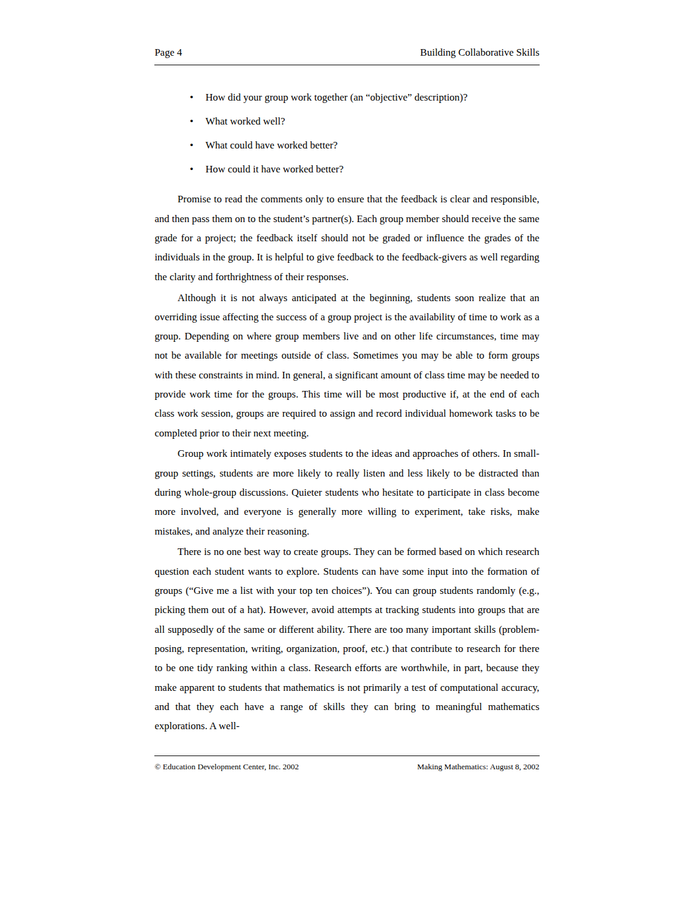Page 4 Building Collaborative Skills
How did your group work together (an “objective” description)?
What worked well?
What could have worked better?
How could it have worked better?
Promise to read the comments only to ensure that the feedback is clear and responsible, and then pass them on to the student’s partner(s). Each group member should receive the same grade for a project; the feedback itself should not be graded or influence the grades of the individuals in the group. It is helpful to give feedback to the feedback-givers as well regarding the clarity and forthrightness of their responses.
Although it is not always anticipated at the beginning, students soon realize that an overriding issue affecting the success of a group project is the availability of time to work as a group. Depending on where group members live and on other life circumstances, time may not be available for meetings outside of class. Sometimes you may be able to form groups with these constraints in mind. In general, a significant amount of class time may be needed to provide work time for the groups. This time will be most productive if, at the end of each class work session, groups are required to assign and record individual homework tasks to be completed prior to their next meeting.
Group work intimately exposes students to the ideas and approaches of others. In small-group settings, students are more likely to really listen and less likely to be distracted than during whole-group discussions. Quieter students who hesitate to participate in class become more involved, and everyone is generally more willing to experiment, take risks, make mistakes, and analyze their reasoning.
There is no one best way to create groups. They can be formed based on which research question each student wants to explore. Students can have some input into the formation of groups (“Give me a list with your top ten choices”). You can group students randomly (e.g., picking them out of a hat). However, avoid attempts at tracking students into groups that are all supposedly of the same or different ability. There are too many important skills (problem-posing, representation, writing, organization, proof, etc.) that contribute to research for there to be one tidy ranking within a class. Research efforts are worthwhile, in part, because they make apparent to students that mathematics is not primarily a test of computational accuracy, and that they each have a range of skills they can bring to meaningful mathematics explorations. A well-
© Education Development Center, Inc. 2002 Making Mathematics: August 8, 2002